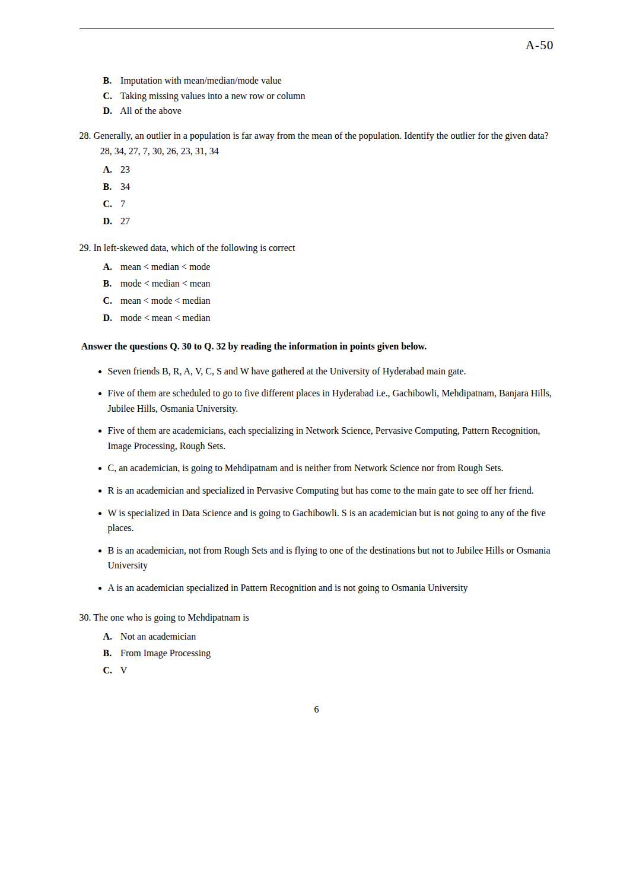A-50
B. Imputation with mean/median/mode value
C. Taking missing values into a new row or column
D. All of the above
28. Generally, an outlier in a population is far away from the mean of the population. Identify the outlier for the given data? 28, 34, 27, 7, 30, 26, 23, 31, 34
A. 23
B. 34
C. 7
D. 27
29. In left-skewed data, which of the following is correct
A. mean < median < mode
B. mode < median < mean
C. mean < mode < median
D. mode < mean < median
Answer the questions Q. 30 to Q. 32 by reading the information in points given below.
Seven friends B, R, A, V, C, S and W have gathered at the University of Hyderabad main gate.
Five of them are scheduled to go to five different places in Hyderabad i.e., Gachibowli, Mehdipatnam, Banjara Hills, Jubilee Hills, Osmania University.
Five of them are academicians, each specializing in Network Science, Pervasive Computing, Pattern Recognition, Image Processing, Rough Sets.
C, an academician, is going to Mehdipatnam and is neither from Network Science nor from Rough Sets.
R is an academician and specialized in Pervasive Computing but has come to the main gate to see off her friend.
W is specialized in Data Science and is going to Gachibowli. S is an academician but is not going to any of the five places.
B is an academician, not from Rough Sets and is flying to one of the destinations but not to Jubilee Hills or Osmania University
A is an academician specialized in Pattern Recognition and is not going to Osmania University
30. The one who is going to Mehdipatnam is
A. Not an academician
B. From Image Processing
C. V
6